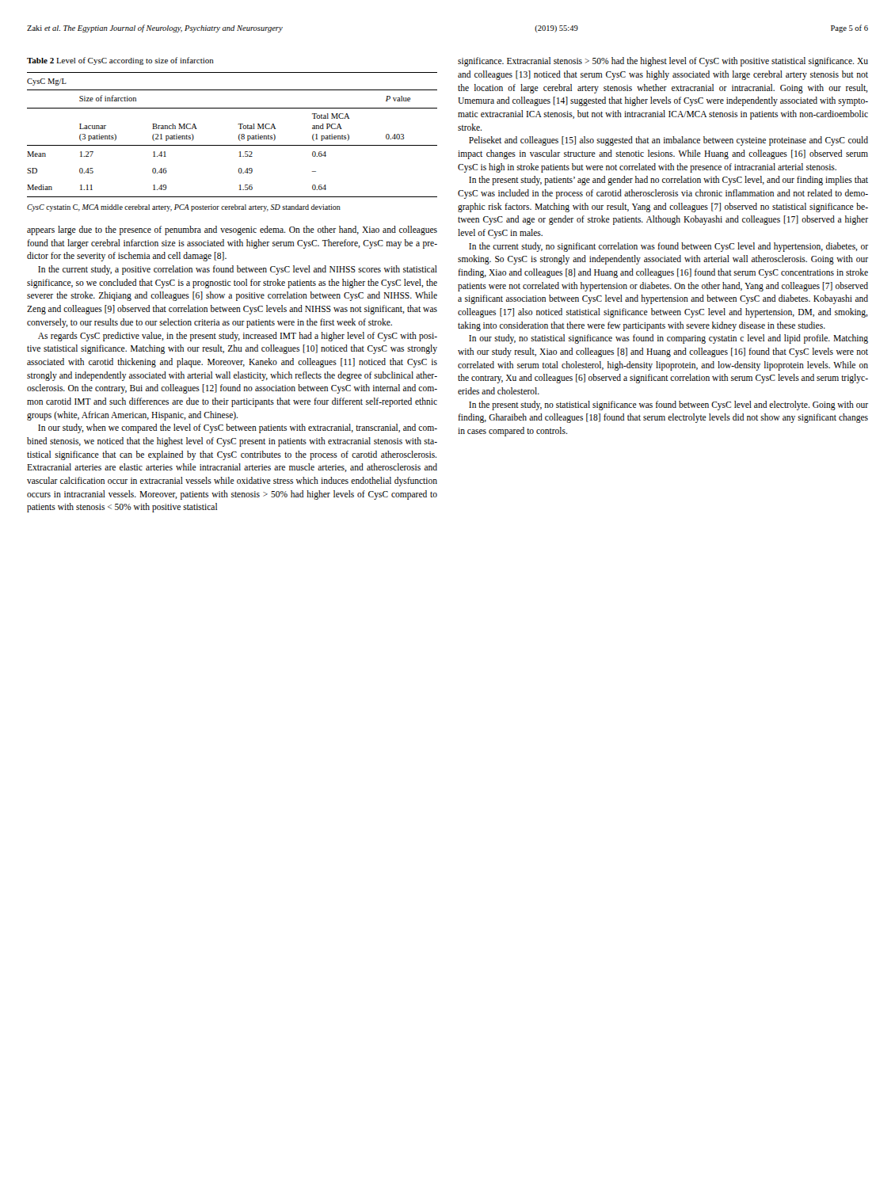Zaki et al. The Egyptian Journal of Neurology, Psychiatry and Neurosurgery
(2019) 55:49
Page 5 of 6
Table 2 Level of CysC according to size of infarction
| CysC Mg/L |
| --- |
| | Size of infarction | P value |
| | Lacunar (3 patients) | Branch MCA (21 patients) | Total MCA (8 patients) | Total MCA and PCA (1 patients) | 0.403 |
| Mean | 1.27 | 1.41 | 1.52 | 0.64 | |
| SD | 0.45 | 0.46 | 0.49 | – | |
| Median | 1.11 | 1.49 | 1.56 | 0.64 | |
CysC cystatin C, MCA middle cerebral artery, PCA posterior cerebral artery, SD standard deviation
appears large due to the presence of penumbra and vesogenic edema. On the other hand, Xiao and colleagues found that larger cerebral infarction size is associated with higher serum CysC. Therefore, CysC may be a predictor for the severity of ischemia and cell damage [8].
In the current study, a positive correlation was found between CysC level and NIHSS scores with statistical significance, so we concluded that CysC is a prognostic tool for stroke patients as the higher the CysC level, the severer the stroke. Zhiqiang and colleagues [6] show a positive correlation between CysC and NIHSS. While Zeng and colleagues [9] observed that correlation between CysC levels and NIHSS was not significant, that was conversely, to our results due to our selection criteria as our patients were in the first week of stroke.
As regards CysC predictive value, in the present study, increased IMT had a higher level of CysC with positive statistical significance. Matching with our result, Zhu and colleagues [10] noticed that CysC was strongly associated with carotid thickening and plaque. Moreover, Kaneko and colleagues [11] noticed that CysC is strongly and independently associated with arterial wall elasticity, which reflects the degree of subclinical atherosclerosis. On the contrary, Bui and colleagues [12] found no association between CysC with internal and common carotid IMT and such differences are due to their participants that were four different self-reported ethnic groups (white, African American, Hispanic, and Chinese).
In our study, when we compared the level of CysC between patients with extracranial, transcranial, and combined stenosis, we noticed that the highest level of CysC present in patients with extracranial stenosis with statistical significance that can be explained by that CysC contributes to the process of carotid atherosclerosis. Extracranial arteries are elastic arteries while intracranial arteries are muscle arteries, and atherosclerosis and vascular calcification occur in extracranial vessels while oxidative stress which induces endothelial dysfunction occurs in intracranial vessels. Moreover, patients with stenosis > 50% had higher levels of CysC compared to patients with stenosis < 50% with positive statistical
significance. Extracranial stenosis > 50% had the highest level of CysC with positive statistical significance. Xu and colleagues [13] noticed that serum CysC was highly associated with large cerebral artery stenosis but not the location of large cerebral artery stenosis whether extracranial or intracranial. Going with our result, Umemura and colleagues [14] suggested that higher levels of CysC were independently associated with symptomatic extracranial ICA stenosis, but not with intracranial ICA/MCA stenosis in patients with non-cardioembolic stroke.
Peliseket and colleagues [15] also suggested that an imbalance between cysteine proteinase and CysC could impact changes in vascular structure and stenotic lesions. While Huang and colleagues [16] observed serum CysC is high in stroke patients but were not correlated with the presence of intracranial arterial stenosis.
In the present study, patients’ age and gender had no correlation with CysC level, and our finding implies that CysC was included in the process of carotid atherosclerosis via chronic inflammation and not related to demographic risk factors. Matching with our result, Yang and colleagues [7] observed no statistical significance between CysC and age or gender of stroke patients. Although Kobayashi and colleagues [17] observed a higher level of CysC in males.
In the current study, no significant correlation was found between CysC level and hypertension, diabetes, or smoking. So CysC is strongly and independently associated with arterial wall atherosclerosis. Going with our finding, Xiao and colleagues [8] and Huang and colleagues [16] found that serum CysC concentrations in stroke patients were not correlated with hypertension or diabetes. On the other hand, Yang and colleagues [7] observed a significant association between CysC level and hypertension and between CysC and diabetes. Kobayashi and colleagues [17] also noticed statistical significance between CysC level and hypertension, DM, and smoking, taking into consideration that there were few participants with severe kidney disease in these studies.
In our study, no statistical significance was found in comparing cystatin c level and lipid profile. Matching with our study result, Xiao and colleagues [8] and Huang and colleagues [16] found that CysC levels were not correlated with serum total cholesterol, high-density lipoprotein, and low-density lipoprotein levels. While on the contrary, Xu and colleagues [6] observed a significant correlation with serum CysC levels and serum triglycerides and cholesterol.
In the present study, no statistical significance was found between CysC level and electrolyte. Going with our finding, Gharaibeh and colleagues [18] found that serum electrolyte levels did not show any significant changes in cases compared to controls.